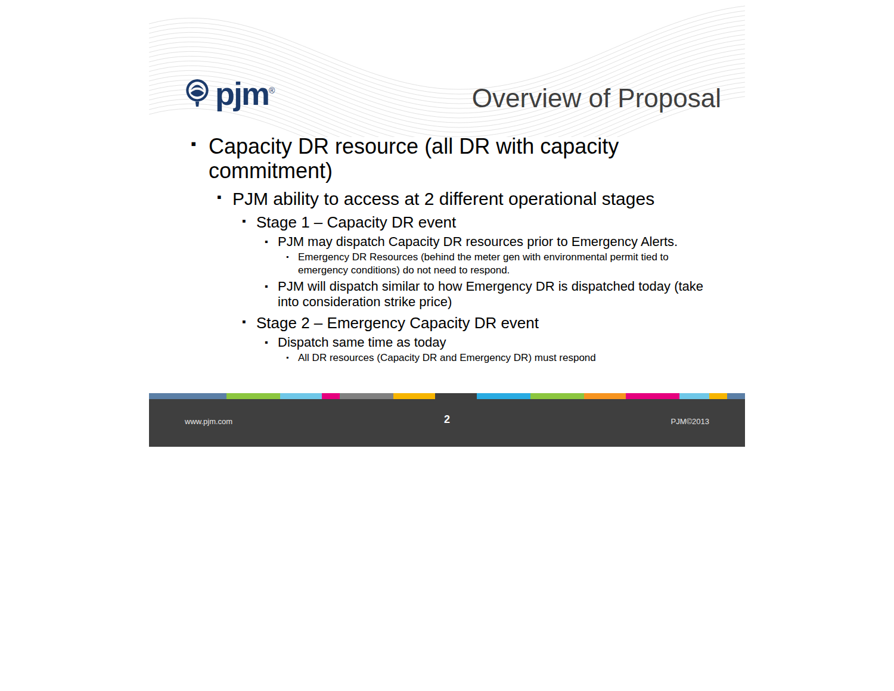pjm®
Overview of Proposal
Capacity DR resource (all DR with capacity commitment)
PJM ability to access at 2 different operational stages
Stage 1 – Capacity DR event
PJM may dispatch Capacity DR resources prior to Emergency Alerts.
Emergency DR Resources (behind the meter gen with environmental permit tied to emergency conditions) do not need to respond.
PJM will dispatch similar to how Emergency DR is dispatched today (take into consideration strike price)
Stage 2 – Emergency Capacity DR event
Dispatch same time as today
All DR resources (Capacity DR and Emergency DR) must respond
www.pjm.com
2
PJM©2013